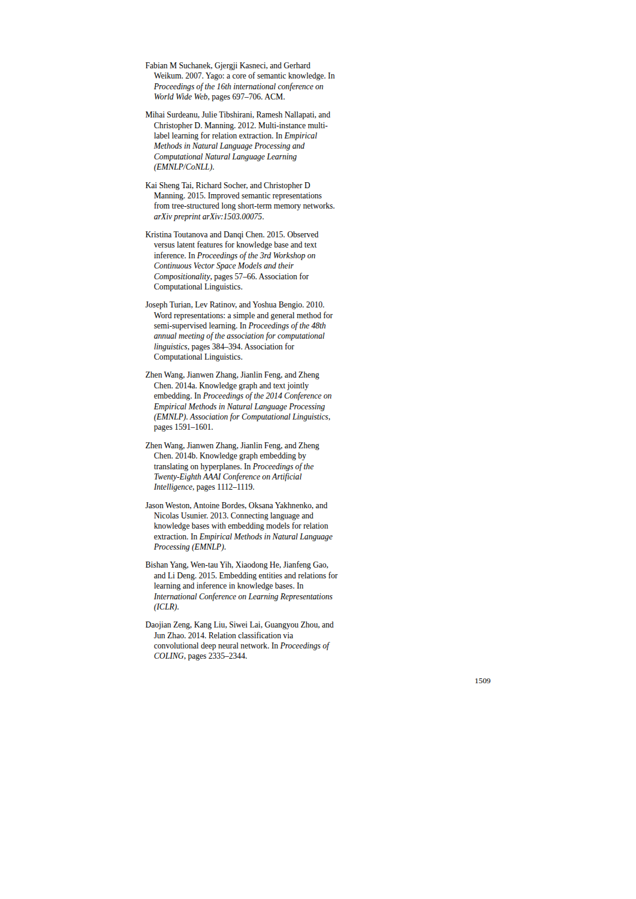Fabian M Suchanek, Gjergji Kasneci, and Gerhard Weikum. 2007. Yago: a core of semantic knowledge. In Proceedings of the 16th international conference on World Wide Web, pages 697–706. ACM.
Mihai Surdeanu, Julie Tibshirani, Ramesh Nallapati, and Christopher D. Manning. 2012. Multi-instance multi-label learning for relation extraction. In Empirical Methods in Natural Language Processing and Computational Natural Language Learning (EMNLP/CoNLL).
Kai Sheng Tai, Richard Socher, and Christopher D Manning. 2015. Improved semantic representations from tree-structured long short-term memory networks. arXiv preprint arXiv:1503.00075.
Kristina Toutanova and Danqi Chen. 2015. Observed versus latent features for knowledge base and text inference. In Proceedings of the 3rd Workshop on Continuous Vector Space Models and their Compositionality, pages 57–66. Association for Computational Linguistics.
Joseph Turian, Lev Ratinov, and Yoshua Bengio. 2010. Word representations: a simple and general method for semi-supervised learning. In Proceedings of the 48th annual meeting of the association for computational linguistics, pages 384–394. Association for Computational Linguistics.
Zhen Wang, Jianwen Zhang, Jianlin Feng, and Zheng Chen. 2014a. Knowledge graph and text jointly embedding. In Proceedings of the 2014 Conference on Empirical Methods in Natural Language Processing (EMNLP). Association for Computational Linguistics, pages 1591–1601.
Zhen Wang, Jianwen Zhang, Jianlin Feng, and Zheng Chen. 2014b. Knowledge graph embedding by translating on hyperplanes. In Proceedings of the Twenty-Eighth AAAI Conference on Artificial Intelligence, pages 1112–1119.
Jason Weston, Antoine Bordes, Oksana Yakhnenko, and Nicolas Usunier. 2013. Connecting language and knowledge bases with embedding models for relation extraction. In Empirical Methods in Natural Language Processing (EMNLP).
Bishan Yang, Wen-tau Yih, Xiaodong He, Jianfeng Gao, and Li Deng. 2015. Embedding entities and relations for learning and inference in knowledge bases. In International Conference on Learning Representations (ICLR).
Daojian Zeng, Kang Liu, Siwei Lai, Guangyou Zhou, and Jun Zhao. 2014. Relation classification via convolutional deep neural network. In Proceedings of COLING, pages 2335–2344.
1509